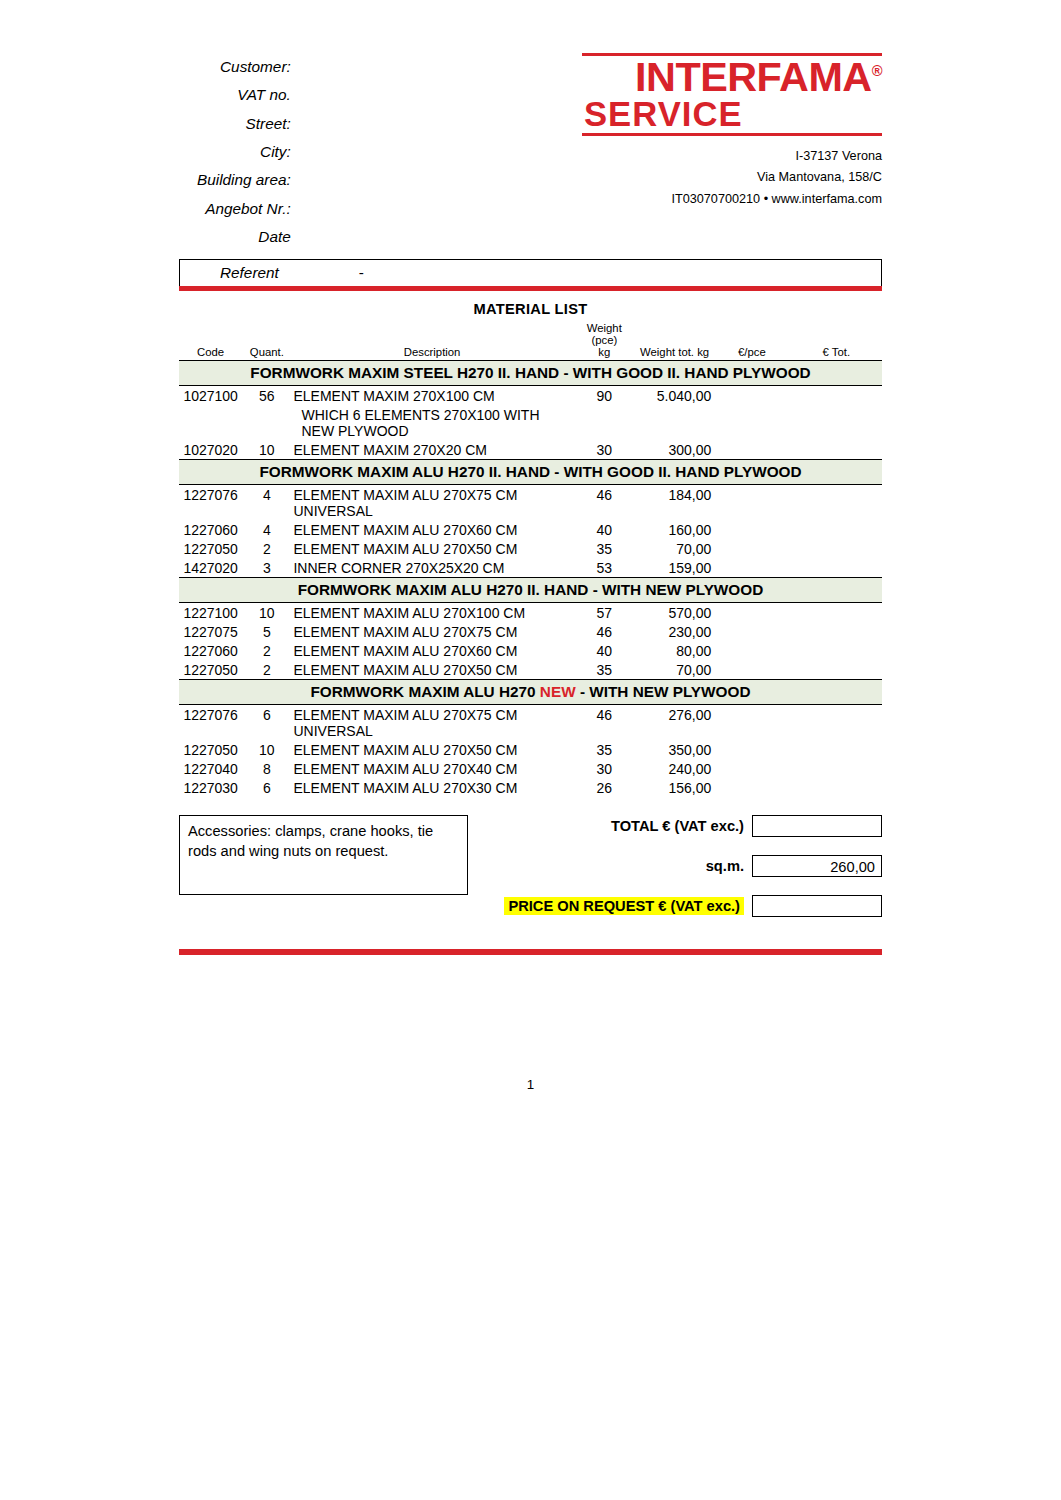Customer:
VAT no.
Street:
City:
Building area:
Angebot Nr.:
Date
INTERFAMA®
SERVICE
I-37137 Verona
Via Mantovana, 158/C
IT03070700210 • www.interfama.com
Referent-
MATERIAL LIST
| Code | Quant. | Description | Weight (pce) kg | Weight tot. kg | €/pce | € Tot. |
| --- | --- | --- | --- | --- | --- | --- |
| FORMWORK MAXIM STEEL H270 II. HAND - WITH GOOD II. HAND PLYWOOD |
| 1027100 | 56 | ELEMENT MAXIM 270X100 CM | 90 | 5.040,00 | | |
| | | WHICH 6 ELEMENTS 270X100 WITH NEW PLYWOOD | | | | |
| 1027020 | 10 | ELEMENT MAXIM 270X20 CM | 30 | 300,00 | | |
| FORMWORK MAXIM ALU H270 II. HAND - WITH GOOD II. HAND PLYWOOD |
| 1227076 | 4 | ELEMENT MAXIM ALU 270X75 CM UNIVERSAL | 46 | 184,00 | | |
| 1227060 | 4 | ELEMENT MAXIM ALU 270X60 CM | 40 | 160,00 | | |
| 1227050 | 2 | ELEMENT MAXIM ALU 270X50 CM | 35 | 70,00 | | |
| 1427020 | 3 | INNER CORNER 270X25X20 CM | 53 | 159,00 | | |
| FORMWORK MAXIM ALU H270 II. HAND - WITH NEW PLYWOOD |
| 1227100 | 10 | ELEMENT MAXIM ALU 270X100 CM | 57 | 570,00 | | |
| 1227075 | 5 | ELEMENT MAXIM ALU 270X75 CM | 46 | 230,00 | | |
| 1227060 | 2 | ELEMENT MAXIM ALU 270X60 CM | 40 | 80,00 | | |
| 1227050 | 2 | ELEMENT MAXIM ALU 270X50 CM | 35 | 70,00 | | |
| FORMWORK MAXIM ALU H270 NEW - WITH NEW PLYWOOD |
| 1227076 | 6 | ELEMENT MAXIM ALU 270X75 CM UNIVERSAL | 46 | 276,00 | | |
| 1227050 | 10 | ELEMENT MAXIM ALU 270X50 CM | 35 | 350,00 | | |
| 1227040 | 8 | ELEMENT MAXIM ALU 270X40 CM | 30 | 240,00 | | |
| 1227030 | 6 | ELEMENT MAXIM ALU 270X30 CM | 26 | 156,00 | | |
Accessories: clamps, crane hooks, tie rods and wing nuts on request.
TOTAL € (VAT exc.)
sq.m. 260,00
PRICE ON REQUEST € (VAT exc.)
1